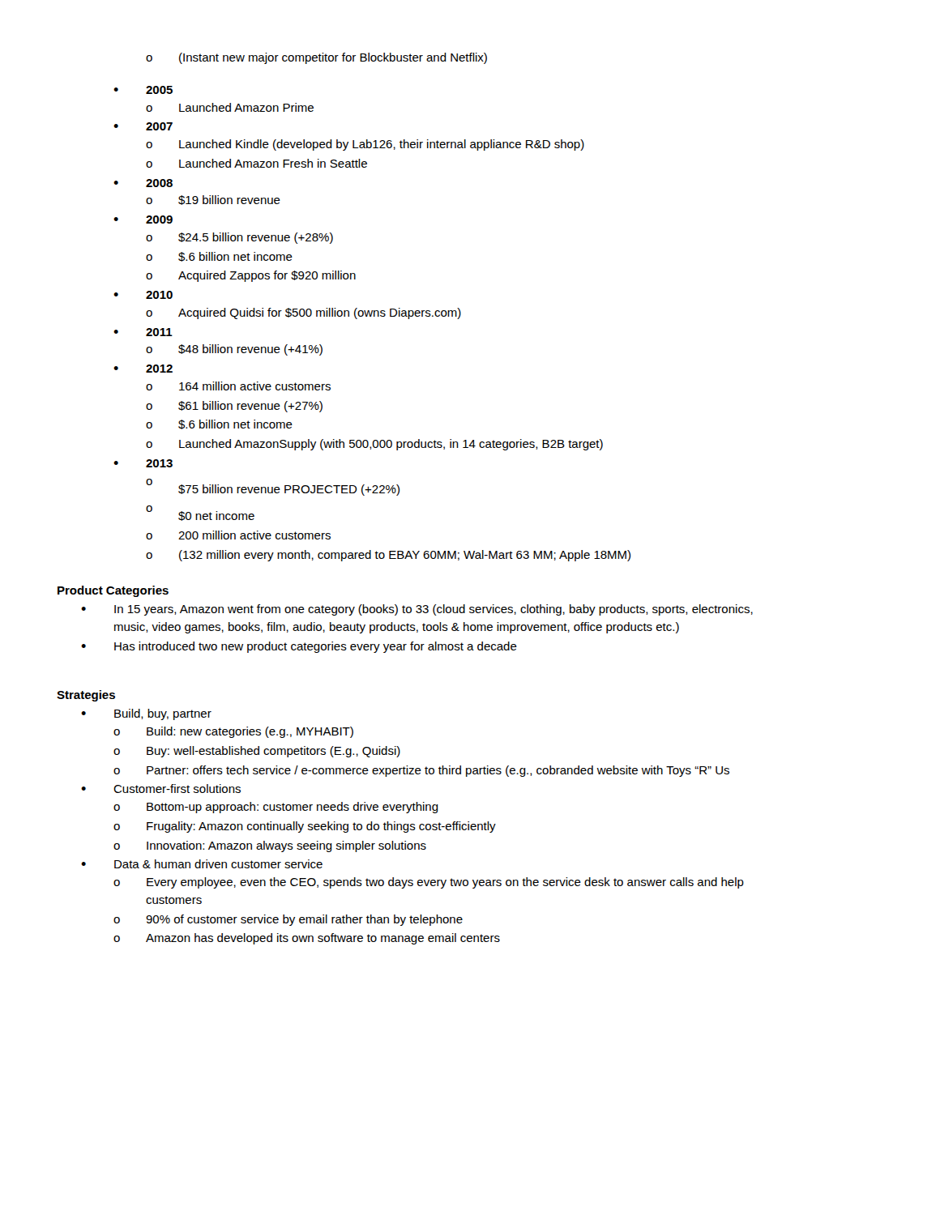(Instant new major competitor for Blockbuster and Netflix)
2005
Launched Amazon Prime
2007
Launched Kindle (developed by Lab126, their internal appliance R&D shop)
Launched Amazon Fresh in Seattle
2008
$19 billion revenue
2009
$24.5 billion revenue (+28%)
$.6 billion net income
Acquired Zappos for $920 million
2010
Acquired Quidsi for $500 million (owns Diapers.com)
2011
$48 billion revenue (+41%)
2012
164 million active customers
$61 billion revenue (+27%)
$.6 billion net income
Launched AmazonSupply (with 500,000 products, in 14 categories, B2B target)
2013
$75 billion revenue PROJECTED (+22%)
$0 net income
200 million active customers
(132 million every month, compared to EBAY 60MM; Wal-Mart 63 MM; Apple 18MM)
Product Categories
In 15 years, Amazon went from one category (books) to 33 (cloud services, clothing, baby products, sports, electronics, music, video games, books, film, audio, beauty products, tools & home improvement, office products etc.)
Has introduced two new product categories every year for almost a decade
Strategies
Build, buy, partner
Build: new categories (e.g., MYHABIT)
Buy: well-established competitors (E.g., Quidsi)
Partner: offers tech service / e-commerce expertize to third parties (e.g., cobranded website with Toys “R” Us
Customer-first solutions
Bottom-up approach: customer needs drive everything
Frugality: Amazon continually seeking to do things cost-efficiently
Innovation: Amazon always seeing simpler solutions
Data & human driven customer service
Every employee, even the CEO, spends two days every two years on the service desk to answer calls and help customers
90% of customer service by email rather than by telephone
Amazon has developed its own software to manage email centers